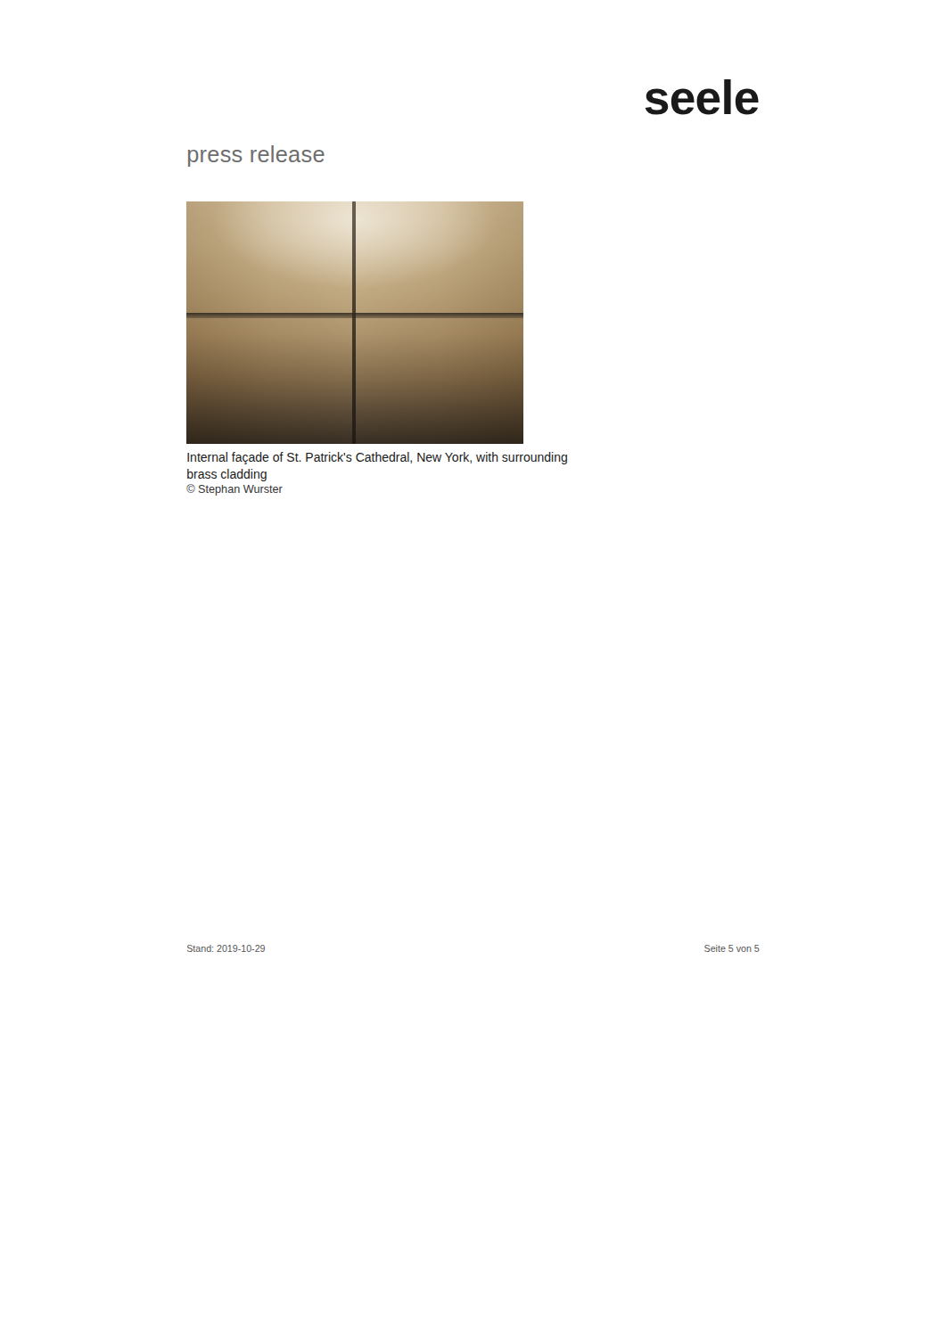seele
press release
Internal façade of St. Patrick's Cathedral, New York, with surrounding brass cladding © Stephan Wurster
Stand: 2019-10-29 Seite 5 von 5